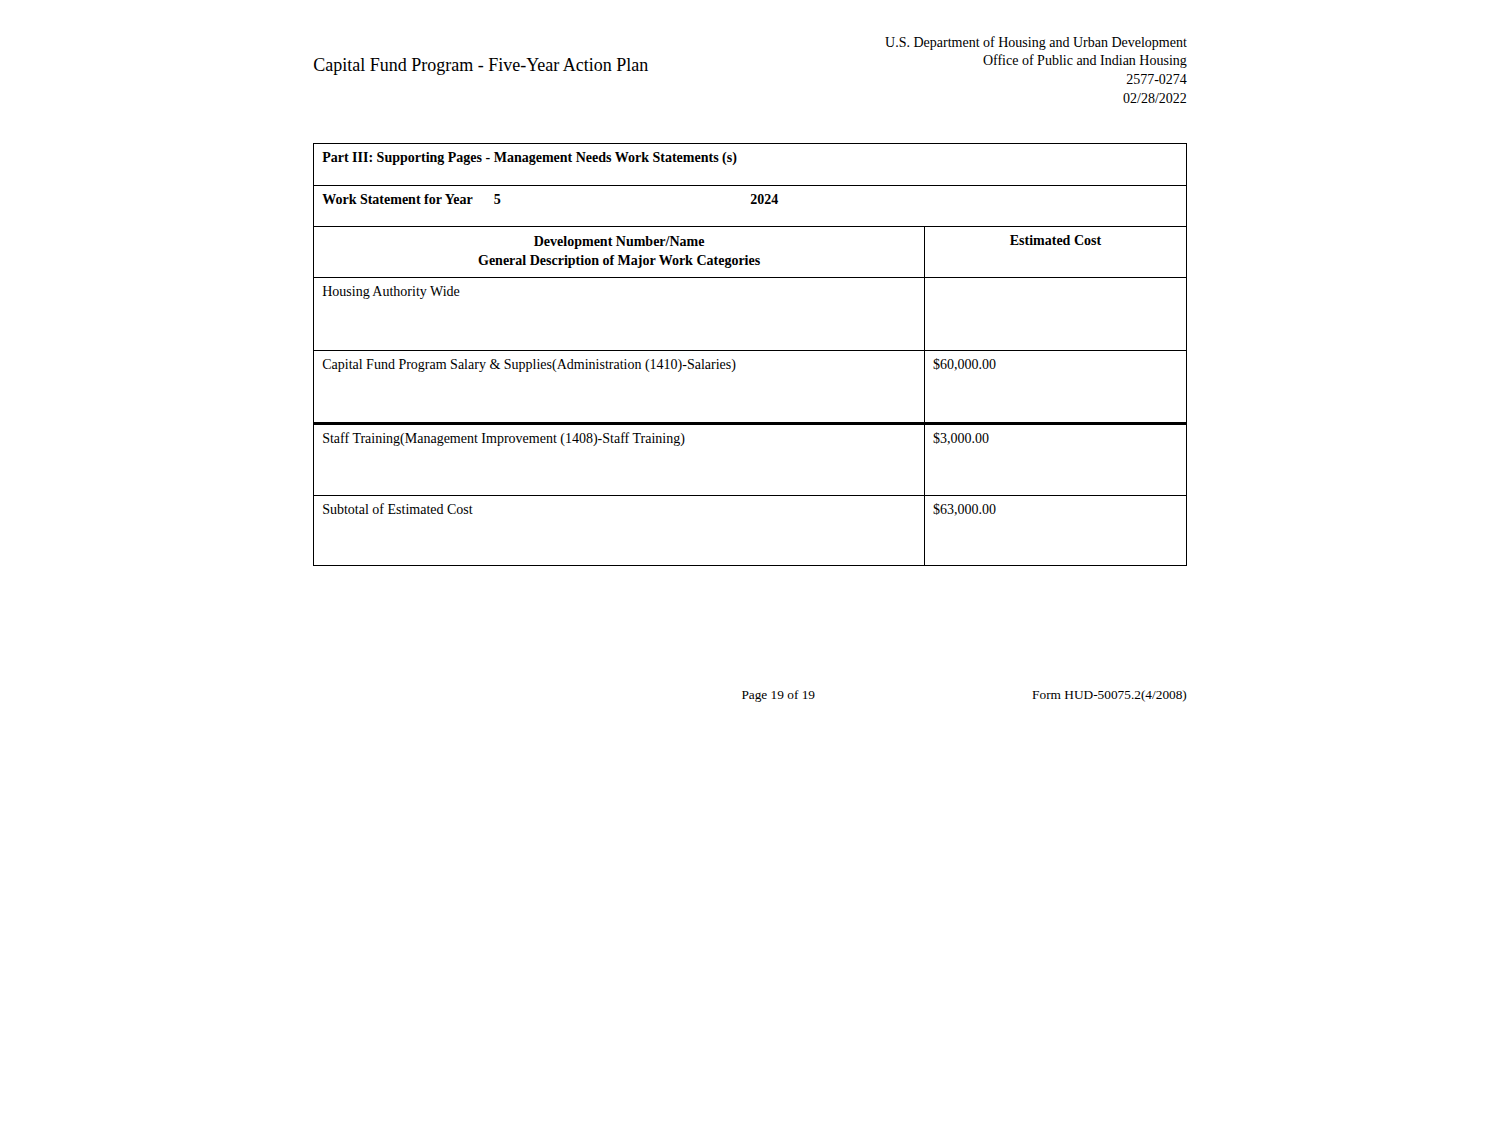Capital Fund Program - Five-Year Action Plan
U.S. Department of Housing and Urban Development
Office of Public and Indian Housing
2577-0274
02/28/2022
| Part III: Supporting Pages - Management Needs Work Statements (s) |
| Work Statement for Year 5 2024 |
| Development Number/Name General Description of Major Work Categories | Estimated Cost |
| Housing Authority Wide | |
| Capital Fund Program Salary & Supplies(Administration (1410)-Salaries) | $60,000.00 |
| Staff Training(Management Improvement (1408)-Staff Training) | $3,000.00 |
| Subtotal of Estimated Cost | $63,000.00 |
Page 19 of 19
Form HUD-50075.2(4/2008)